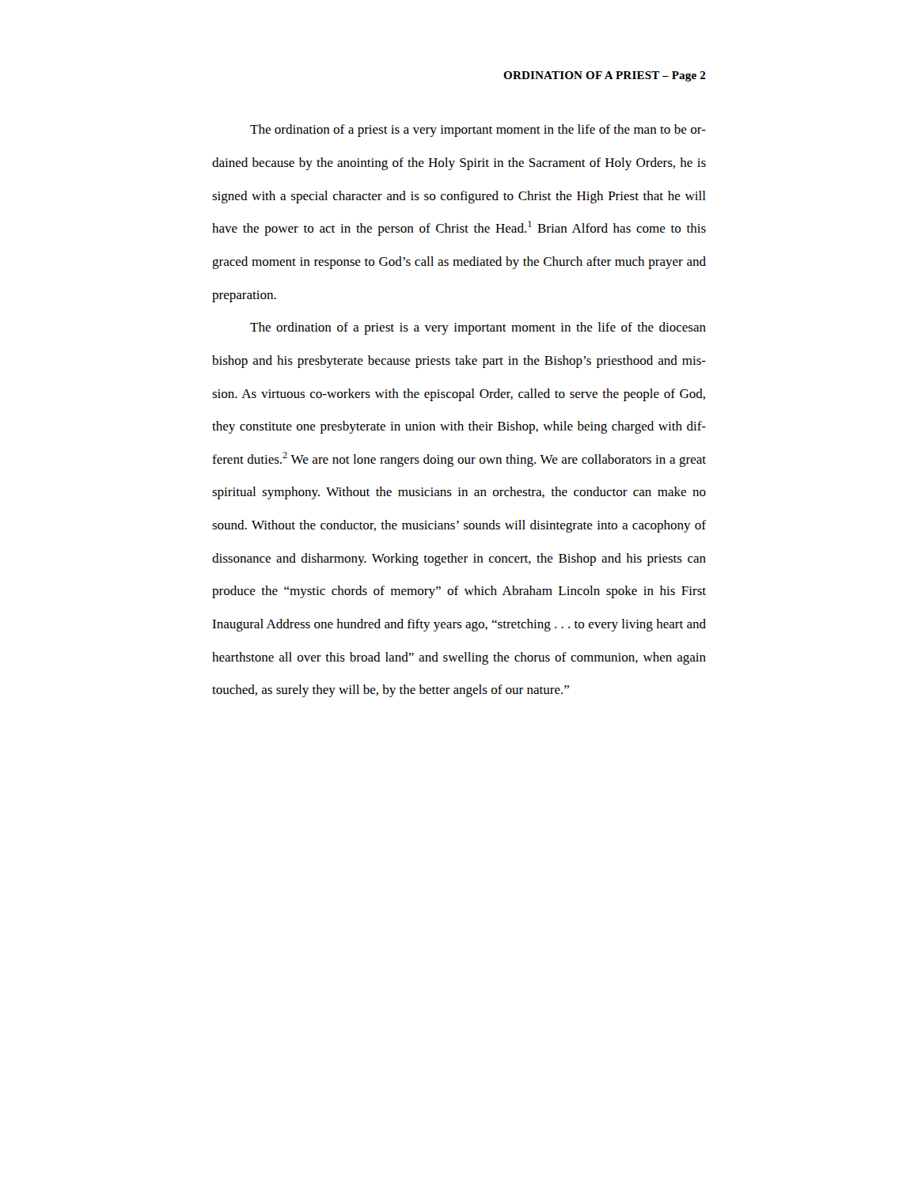ORDINATION OF A PRIEST – Page 2
The ordination of a priest is a very important moment in the life of the man to be ordained because by the anointing of the Holy Spirit in the Sacrament of Holy Orders, he is signed with a special character and is so configured to Christ the High Priest that he will have the power to act in the person of Christ the Head.1 Brian Alford has come to this graced moment in response to God’s call as mediated by the Church after much prayer and preparation.
The ordination of a priest is a very important moment in the life of the diocesan bishop and his presbyterate because priests take part in the Bishop’s priesthood and mission. As virtuous co-workers with the episcopal Order, called to serve the people of God, they constitute one presbyterate in union with their Bishop, while being charged with different duties.2 We are not lone rangers doing our own thing. We are collaborators in a great spiritual symphony. Without the musicians in an orchestra, the conductor can make no sound. Without the conductor, the musicians’ sounds will disintegrate into a cacophony of dissonance and disharmony. Working together in concert, the Bishop and his priests can produce the “mystic chords of memory” of which Abraham Lincoln spoke in his First Inaugural Address one hundred and fifty years ago, “stretching . . . to every living heart and hearthstone all over this broad land” and swelling the chorus of communion, when again touched, as surely they will be, by the better angels of our nature.”